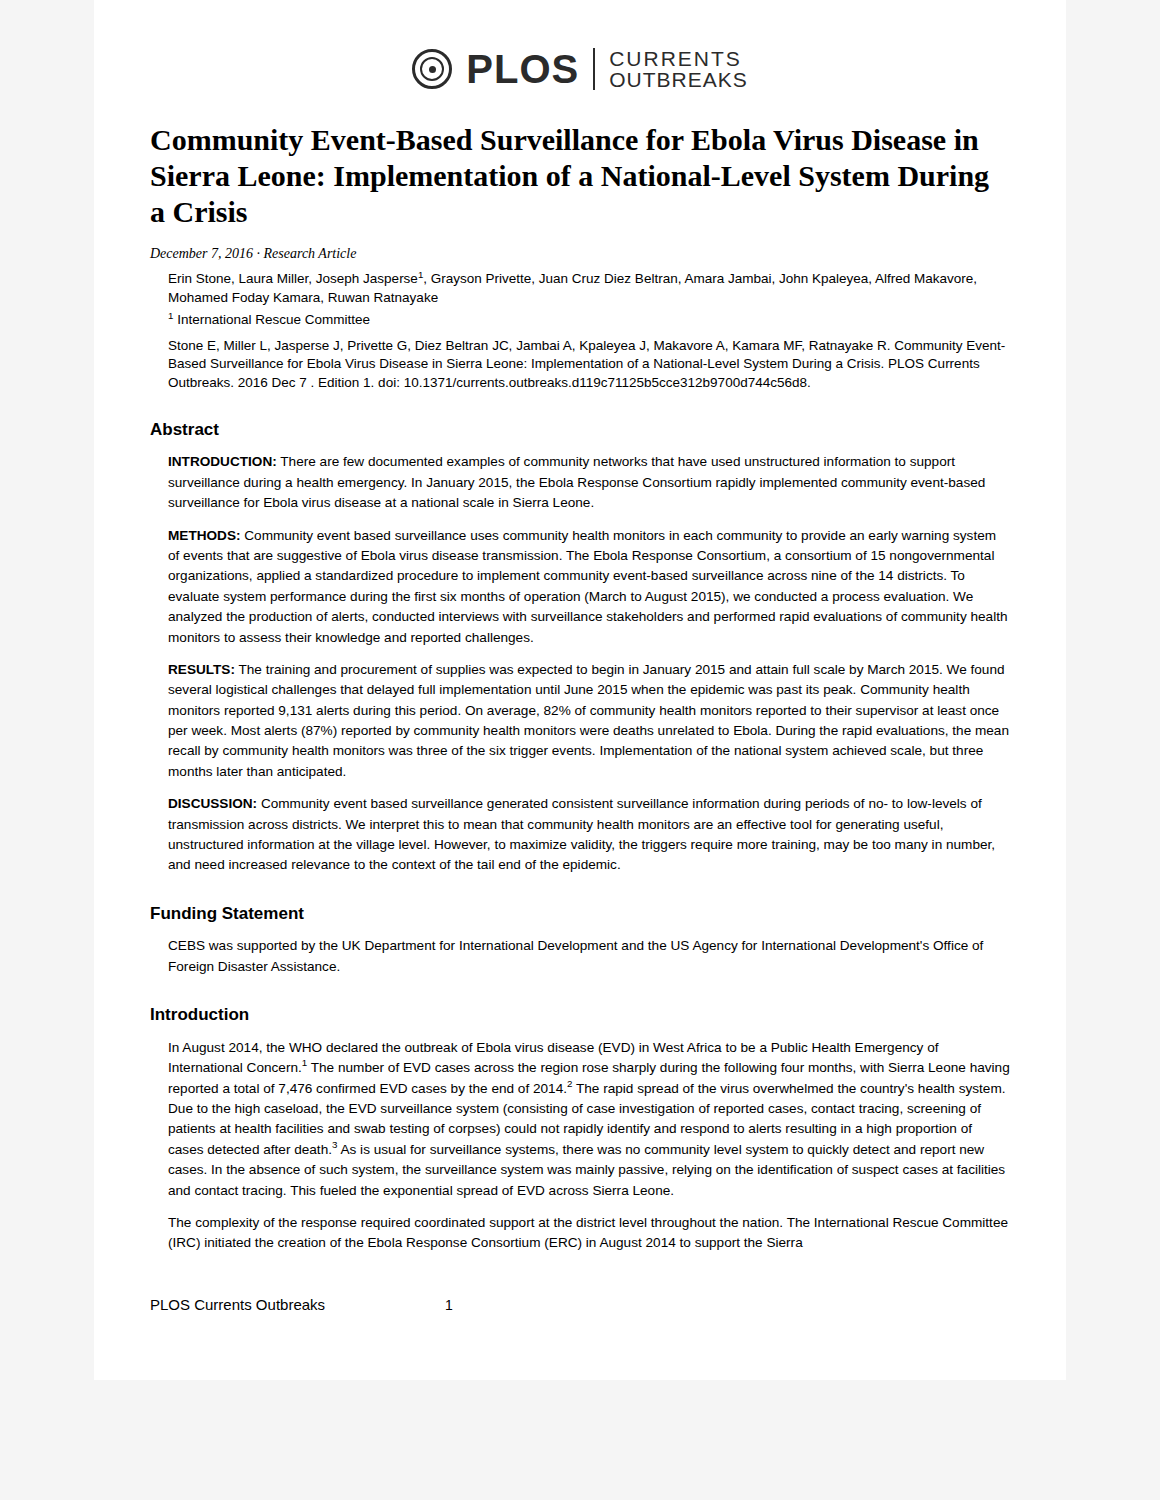PLOS CURRENTS
OUTBREAKS
Community Event-Based Surveillance for Ebola Virus Disease in Sierra Leone: Implementation of a National-Level System During a Crisis
December 7, 2016 · Research Article
Erin Stone, Laura Miller, Joseph Jasperse1, Grayson Privette, Juan Cruz Diez Beltran, Amara Jambai, John Kpaleyea, Alfred Makavore, Mohamed Foday Kamara, Ruwan Ratnayake
1 International Rescue Committee
Stone E, Miller L, Jasperse J, Privette G, Diez Beltran JC, Jambai A, Kpaleyea J, Makavore A, Kamara MF, Ratnayake R. Community Event-Based Surveillance for Ebola Virus Disease in Sierra Leone: Implementation of a National-Level System During a Crisis. PLOS Currents Outbreaks. 2016 Dec 7 . Edition 1. doi: 10.1371/currents.outbreaks.d119c71125b5cce312b9700d744c56d8.
Abstract
INTRODUCTION: There are few documented examples of community networks that have used unstructured information to support surveillance during a health emergency. In January 2015, the Ebola Response Consortium rapidly implemented community event-based surveillance for Ebola virus disease at a national scale in Sierra Leone.
METHODS: Community event based surveillance uses community health monitors in each community to provide an early warning system of events that are suggestive of Ebola virus disease transmission. The Ebola Response Consortium, a consortium of 15 nongovernmental organizations, applied a standardized procedure to implement community event-based surveillance across nine of the 14 districts. To evaluate system performance during the first six months of operation (March to August 2015), we conducted a process evaluation. We analyzed the production of alerts, conducted interviews with surveillance stakeholders and performed rapid evaluations of community health monitors to assess their knowledge and reported challenges.
RESULTS: The training and procurement of supplies was expected to begin in January 2015 and attain full scale by March 2015. We found several logistical challenges that delayed full implementation until June 2015 when the epidemic was past its peak. Community health monitors reported 9,131 alerts during this period. On average, 82% of community health monitors reported to their supervisor at least once per week. Most alerts (87%) reported by community health monitors were deaths unrelated to Ebola. During the rapid evaluations, the mean recall by community health monitors was three of the six trigger events. Implementation of the national system achieved scale, but three months later than anticipated.
DISCUSSION: Community event based surveillance generated consistent surveillance information during periods of no- to low-levels of transmission across districts. We interpret this to mean that community health monitors are an effective tool for generating useful, unstructured information at the village level. However, to maximize validity, the triggers require more training, may be too many in number, and need increased relevance to the context of the tail end of the epidemic.
Funding Statement
CEBS was supported by the UK Department for International Development and the US Agency for International Development's Office of Foreign Disaster Assistance.
Introduction
In August 2014, the WHO declared the outbreak of Ebola virus disease (EVD) in West Africa to be a Public Health Emergency of International Concern.1 The number of EVD cases across the region rose sharply during the following four months, with Sierra Leone having reported a total of 7,476 confirmed EVD cases by the end of 2014.2 The rapid spread of the virus overwhelmed the country's health system. Due to the high caseload, the EVD surveillance system (consisting of case investigation of reported cases, contact tracing, screening of patients at health facilities and swab testing of corpses) could not rapidly identify and respond to alerts resulting in a high proportion of cases detected after death.3 As is usual for surveillance systems, there was no community level system to quickly detect and report new cases. In the absence of such system, the surveillance system was mainly passive, relying on the identification of suspect cases at facilities and contact tracing. This fueled the exponential spread of EVD across Sierra Leone.
The complexity of the response required coordinated support at the district level throughout the nation. The International Rescue Committee (IRC) initiated the creation of the Ebola Response Consortium (ERC) in August 2014 to support the Sierra
PLOS Currents Outbreaks 1